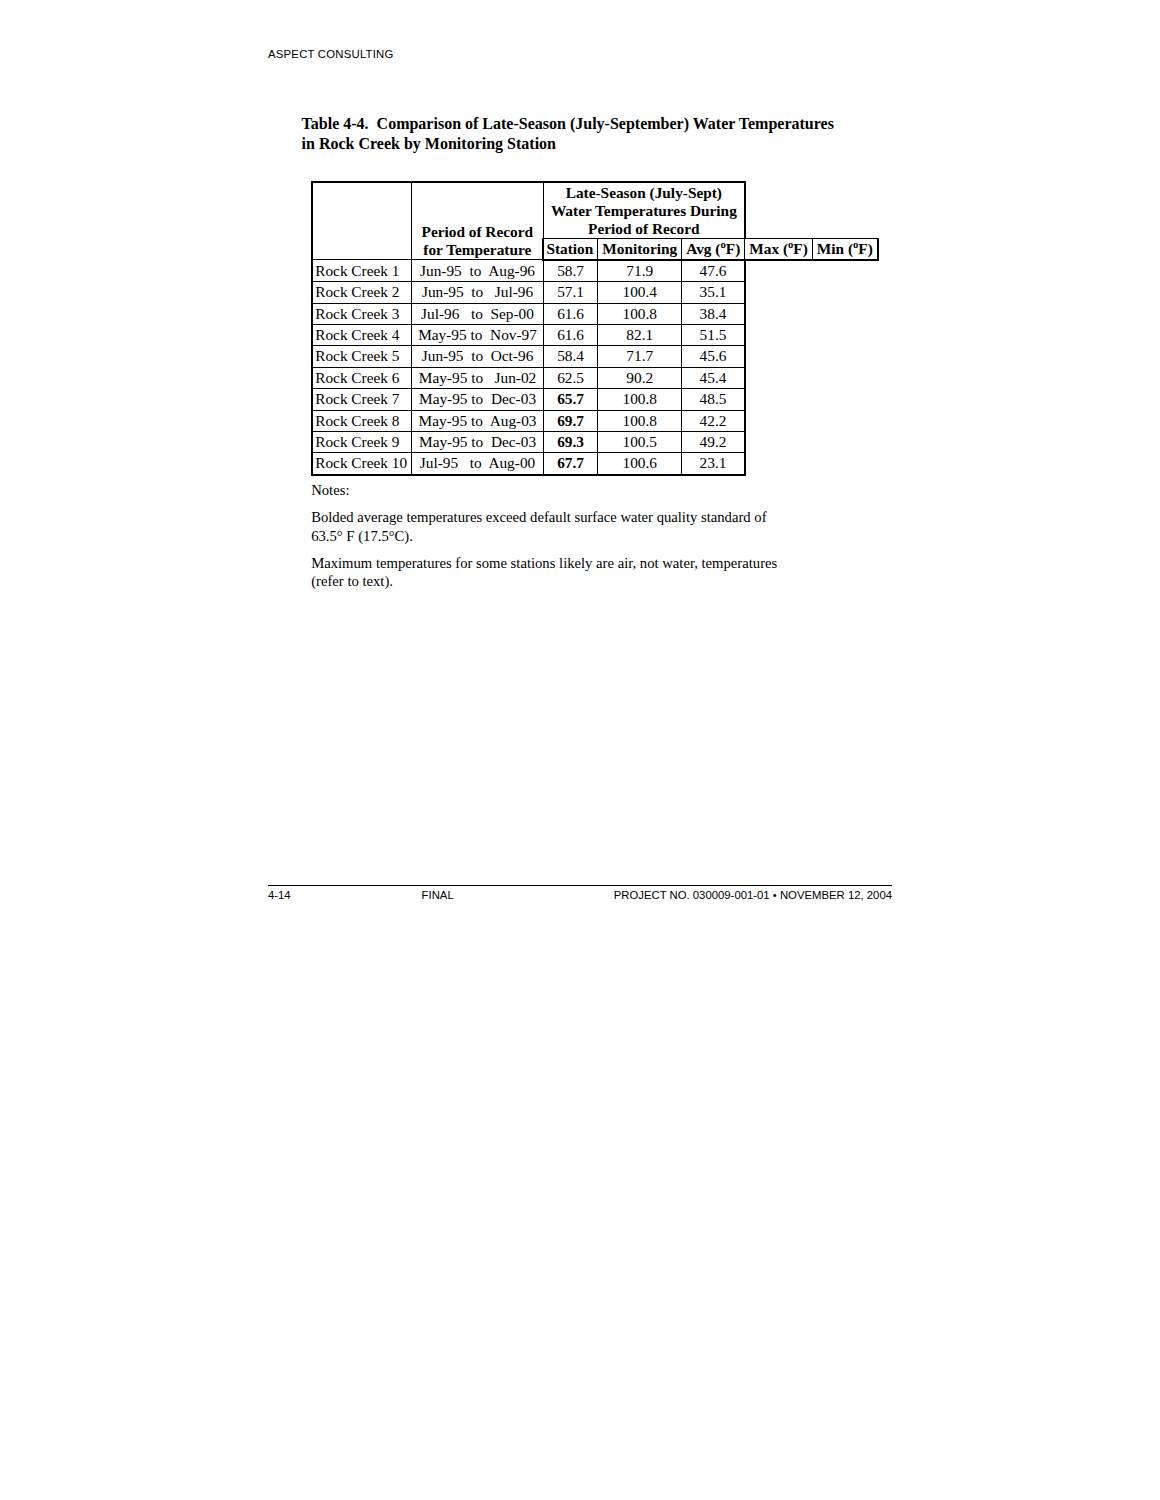ASPECT CONSULTING
Table 4-4. Comparison of Late-Season (July-September) Water Temperatures in Rock Creek by Monitoring Station
| | Period of Record for Temperature | Late-Season (July-Sept) Water Temperatures During Period of Record |
| --- | --- | --- |
| Station | Monitoring | Avg ( o F) | Max ( o F) | Min ( o F) |
| Rock Creek 1 | Jun-95 to Aug-96 | 58.7 | 71.9 | 47.6 |
| Rock Creek 2 | Jun-95 to Jul-96 | 57.1 | 100.4 | 35.1 |
| Rock Creek 3 | Jul-96 to Sep-00 | 61.6 | 100.8 | 38.4 |
| Rock Creek 4 | May-95 to Nov-97 | 61.6 | 82.1 | 51.5 |
| Rock Creek 5 | Jun-95 to Oct-96 | 58.4 | 71.7 | 45.6 |
| Rock Creek 6 | May-95 to Jun-02 | 62.5 | 90.2 | 45.4 |
| Rock Creek 7 | May-95 to Dec-03 | 65.7 | 100.8 | 48.5 |
| Rock Creek 8 | May-95 to Aug-03 | 69.7 | 100.8 | 42.2 |
| Rock Creek 9 | May-95 to Dec-03 | 69.3 | 100.5 | 49.2 |
| Rock Creek 10 | Jul-95 to Aug-00 | 67.7 | 100.6 | 23.1 |
Notes:
Bolded average temperatures exceed default surface water quality standard of 63.5° F (17.5°C).
Maximum temperatures for some stations likely are air, not water, temperatures (refer to text).
4-14
FINAL
PROJECT NO. 030009-001-01 • NOVEMBER 12, 2004